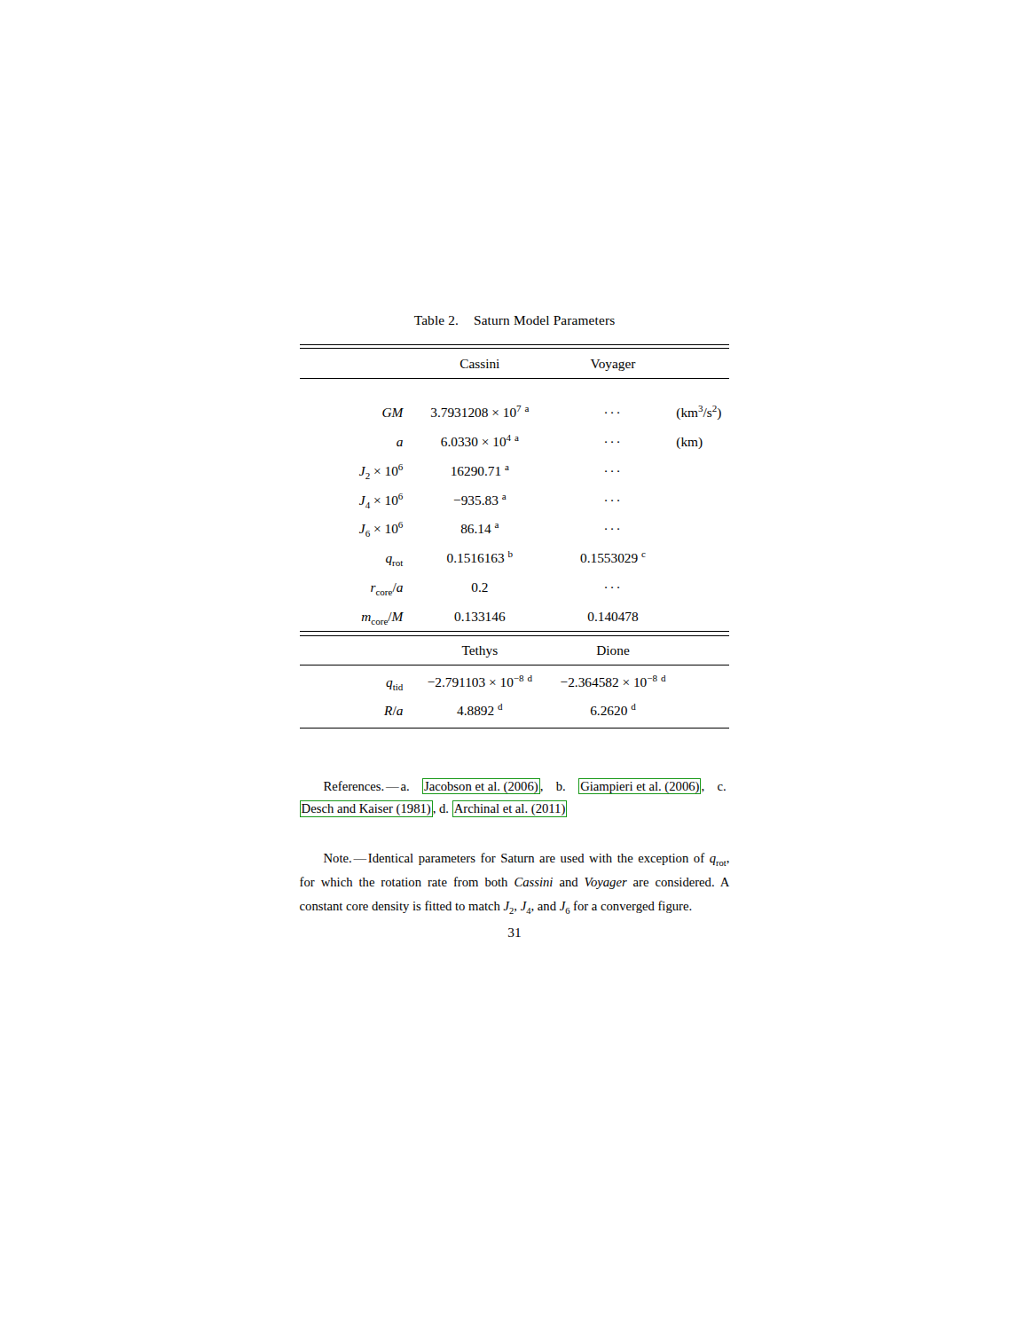Table 2. Saturn Model Parameters
| | Cassini | Voyager | |
| GM | 3.7931208 × 10 7 a | ··· | (km 3 /s 2 ) |
| a | 6.0330 × 10 4 a | ··· | (km) |
| J 2 × 10 6 | 16290.71 a | ··· | |
| J 4 × 10 6 | −935.83 a | ··· | |
| J 6 × 10 6 | 86.14 a | ··· | |
| q rot | 0.1516163 b | 0.1553029 c | |
| r core / a | 0.2 | ··· | |
| m core / M | 0.133146 | 0.140478 | |
| | Tethys | Dione | |
| q tid | −2.791103 × 10 −8 d | −2.364582 × 10 −8 d | |
| R / a | 4.8892 d | 6.2620 d | |
References.—a. Jacobson et al. (2006), b. Giampieri et al. (2006), c. Desch and Kaiser (1981), d. Archinal et al. (2011)
Note.—Identical parameters for Saturn are used with the exception of qrot, for which the rotation rate from both Cassini and Voyager are considered. A constant core density is fitted to match J 2, J 4, and J 6 for a converged figure.
31